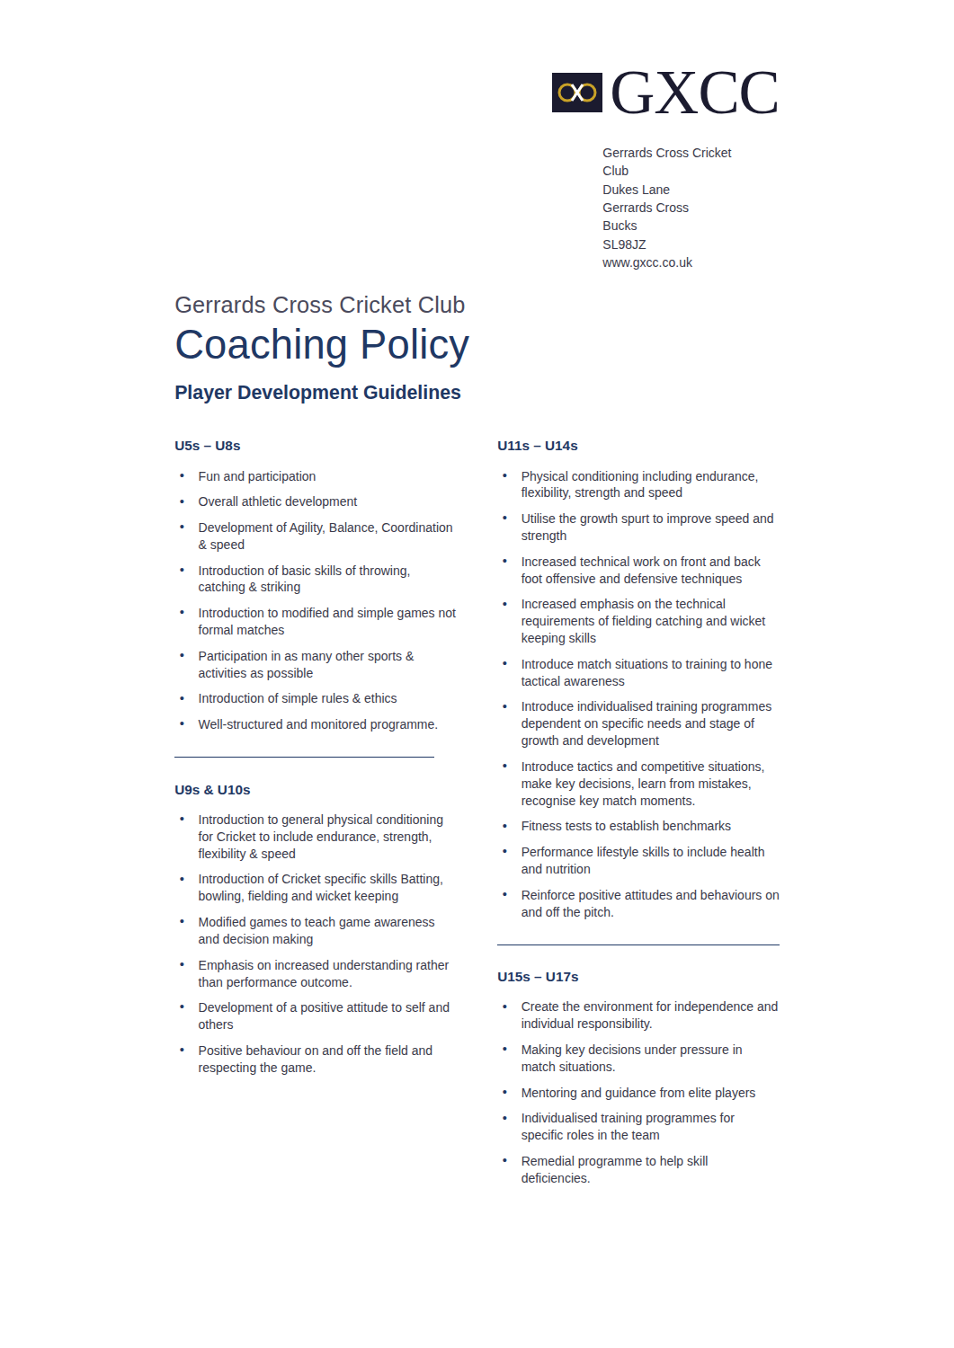GXCC
Gerrards Cross Cricket
Club
Dukes Lane
Gerrards Cross
Bucks
SL98JZ
www.gxcc.co.uk
Gerrards Cross Cricket Club
Coaching Policy
Player Development Guidelines
U5s – U8s
Fun and participation
Overall athletic development
Development of Agility, Balance, Coordination & speed
Introduction of basic skills of throwing, catching & striking
Introduction to modified and simple games not formal matches
Participation in as many other sports & activities as possible
Introduction of simple rules & ethics
Well-structured and monitored programme.
U9s & U10s
Introduction to general physical conditioning for Cricket to include endurance, strength, flexibility & speed
Introduction of Cricket specific skills Batting, bowling, fielding and wicket keeping
Modified games to teach game awareness and decision making
Emphasis on increased understanding rather than performance outcome.
Development of a positive attitude to self and others
Positive behaviour on and off the field and respecting the game.
U11s – U14s
Physical conditioning including endurance, flexibility, strength and speed
Utilise the growth spurt to improve speed and strength
Increased technical work on front and back foot offensive and defensive techniques
Increased emphasis on the technical requirements of fielding catching and wicket keeping skills
Introduce match situations to training to hone tactical awareness
Introduce individualised training programmes dependent on specific needs and stage of growth and development
Introduce tactics and competitive situations, make key decisions, learn from mistakes, recognise key match moments.
Fitness tests to establish benchmarks
Performance lifestyle skills to include health and nutrition
Reinforce positive attitudes and behaviours on and off the pitch.
U15s – U17s
Create the environment for independence and individual responsibility.
Making key decisions under pressure in match situations.
Mentoring and guidance from elite players
Individualised training programmes for specific roles in the team
Remedial programme to help skill deficiencies.